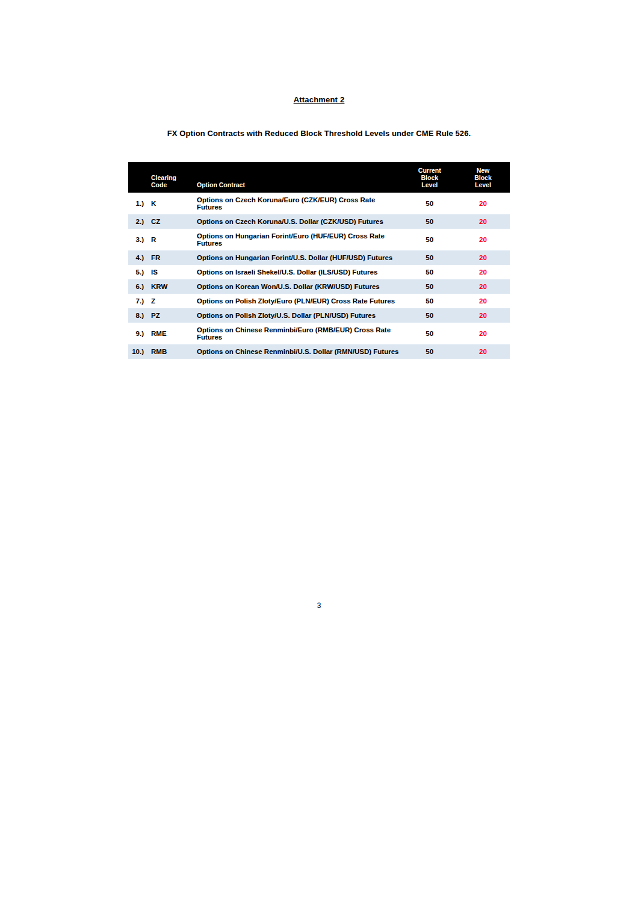Attachment 2
FX Option Contracts with Reduced Block Threshold Levels under CME Rule 526.
| | Clearing Code | Option Contract | Current Block Level | New Block Level |
| --- | --- | --- | --- | --- |
| 1.) | K | Options on Czech Koruna/Euro (CZK/EUR) Cross Rate Futures | 50 | 20 |
| 2.) | CZ | Options on Czech Koruna/U.S. Dollar (CZK/USD) Futures | 50 | 20 |
| 3.) | R | Options on Hungarian Forint/Euro (HUF/EUR) Cross Rate Futures | 50 | 20 |
| 4.) | FR | Options on Hungarian Forint/U.S. Dollar (HUF/USD) Futures | 50 | 20 |
| 5.) | IS | Options on Israeli Shekel/U.S. Dollar (ILS/USD) Futures | 50 | 20 |
| 6.) | KRW | Options on Korean Won/U.S. Dollar (KRW/USD) Futures | 50 | 20 |
| 7.) | Z | Options on Polish Zloty/Euro (PLN/EUR) Cross Rate Futures | 50 | 20 |
| 8.) | PZ | Options on Polish Zloty/U.S. Dollar (PLN/USD) Futures | 50 | 20 |
| 9.) | RME | Options on Chinese Renminbi/Euro (RMB/EUR) Cross Rate Futures | 50 | 20 |
| 10.) | RMB | Options on Chinese Renminbi/U.S. Dollar (RMN/USD) Futures | 50 | 20 |
3